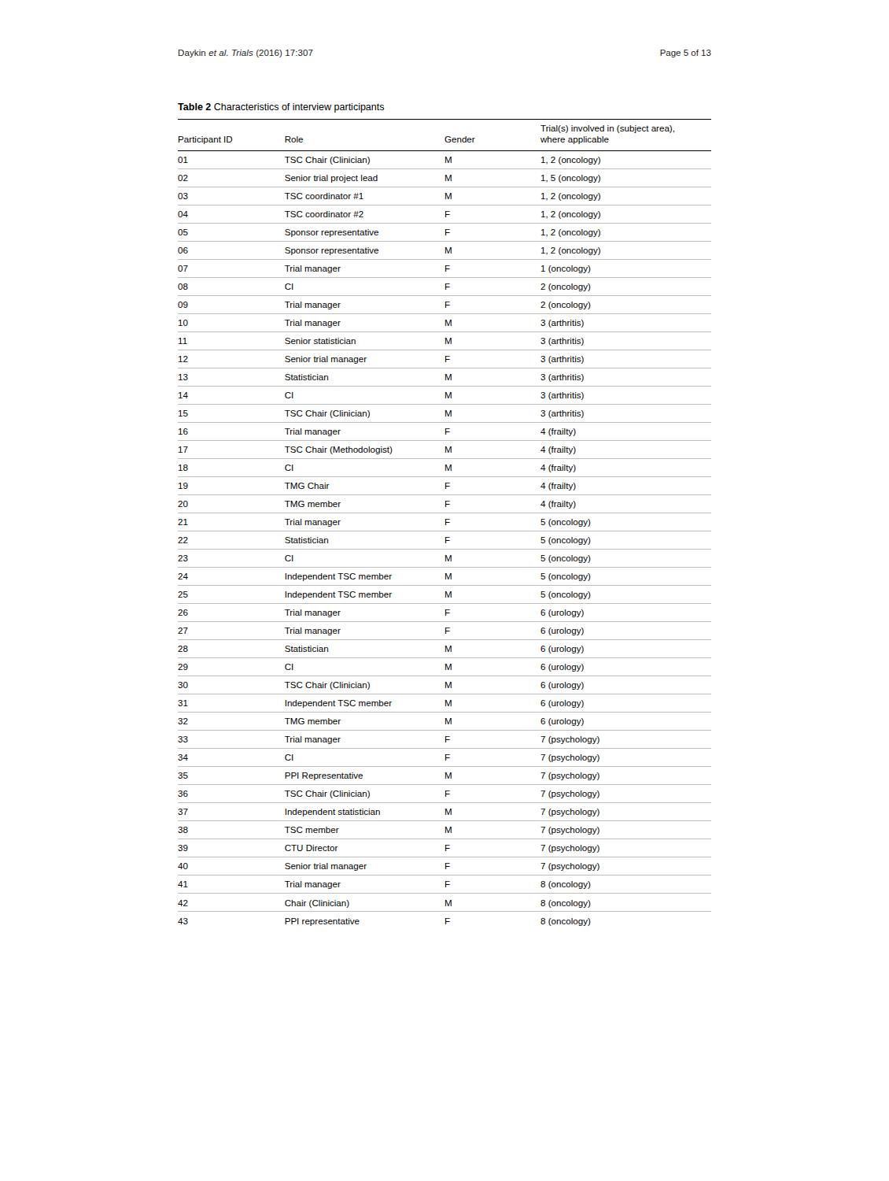Daykin et al. Trials (2016) 17:307
Page 5 of 13
Table 2 Characteristics of interview participants
| Participant ID | Role | Gender | Trial(s) involved in (subject area), where applicable |
| --- | --- | --- | --- |
| 01 | TSC Chair (Clinician) | M | 1, 2 (oncology) |
| 02 | Senior trial project lead | M | 1, 5 (oncology) |
| 03 | TSC coordinator #1 | M | 1, 2 (oncology) |
| 04 | TSC coordinator #2 | F | 1, 2 (oncology) |
| 05 | Sponsor representative | F | 1, 2 (oncology) |
| 06 | Sponsor representative | M | 1, 2 (oncology) |
| 07 | Trial manager | F | 1 (oncology) |
| 08 | CI | F | 2 (oncology) |
| 09 | Trial manager | F | 2 (oncology) |
| 10 | Trial manager | M | 3 (arthritis) |
| 11 | Senior statistician | M | 3 (arthritis) |
| 12 | Senior trial manager | F | 3 (arthritis) |
| 13 | Statistician | M | 3 (arthritis) |
| 14 | CI | M | 3 (arthritis) |
| 15 | TSC Chair (Clinician) | M | 3 (arthritis) |
| 16 | Trial manager | F | 4 (frailty) |
| 17 | TSC Chair (Methodologist) | M | 4 (frailty) |
| 18 | CI | M | 4 (frailty) |
| 19 | TMG Chair | F | 4 (frailty) |
| 20 | TMG member | F | 4 (frailty) |
| 21 | Trial manager | F | 5 (oncology) |
| 22 | Statistician | F | 5 (oncology) |
| 23 | CI | M | 5 (oncology) |
| 24 | Independent TSC member | M | 5 (oncology) |
| 25 | Independent TSC member | M | 5 (oncology) |
| 26 | Trial manager | F | 6 (urology) |
| 27 | Trial manager | F | 6 (urology) |
| 28 | Statistician | M | 6 (urology) |
| 29 | CI | M | 6 (urology) |
| 30 | TSC Chair (Clinician) | M | 6 (urology) |
| 31 | Independent TSC member | M | 6 (urology) |
| 32 | TMG member | M | 6 (urology) |
| 33 | Trial manager | F | 7 (psychology) |
| 34 | CI | F | 7 (psychology) |
| 35 | PPI Representative | M | 7 (psychology) |
| 36 | TSC Chair (Clinician) | F | 7 (psychology) |
| 37 | Independent statistician | M | 7 (psychology) |
| 38 | TSC member | M | 7 (psychology) |
| 39 | CTU Director | F | 7 (psychology) |
| 40 | Senior trial manager | F | 7 (psychology) |
| 41 | Trial manager | F | 8 (oncology) |
| 42 | Chair (Clinician) | M | 8 (oncology) |
| 43 | PPI representative | F | 8 (oncology) |